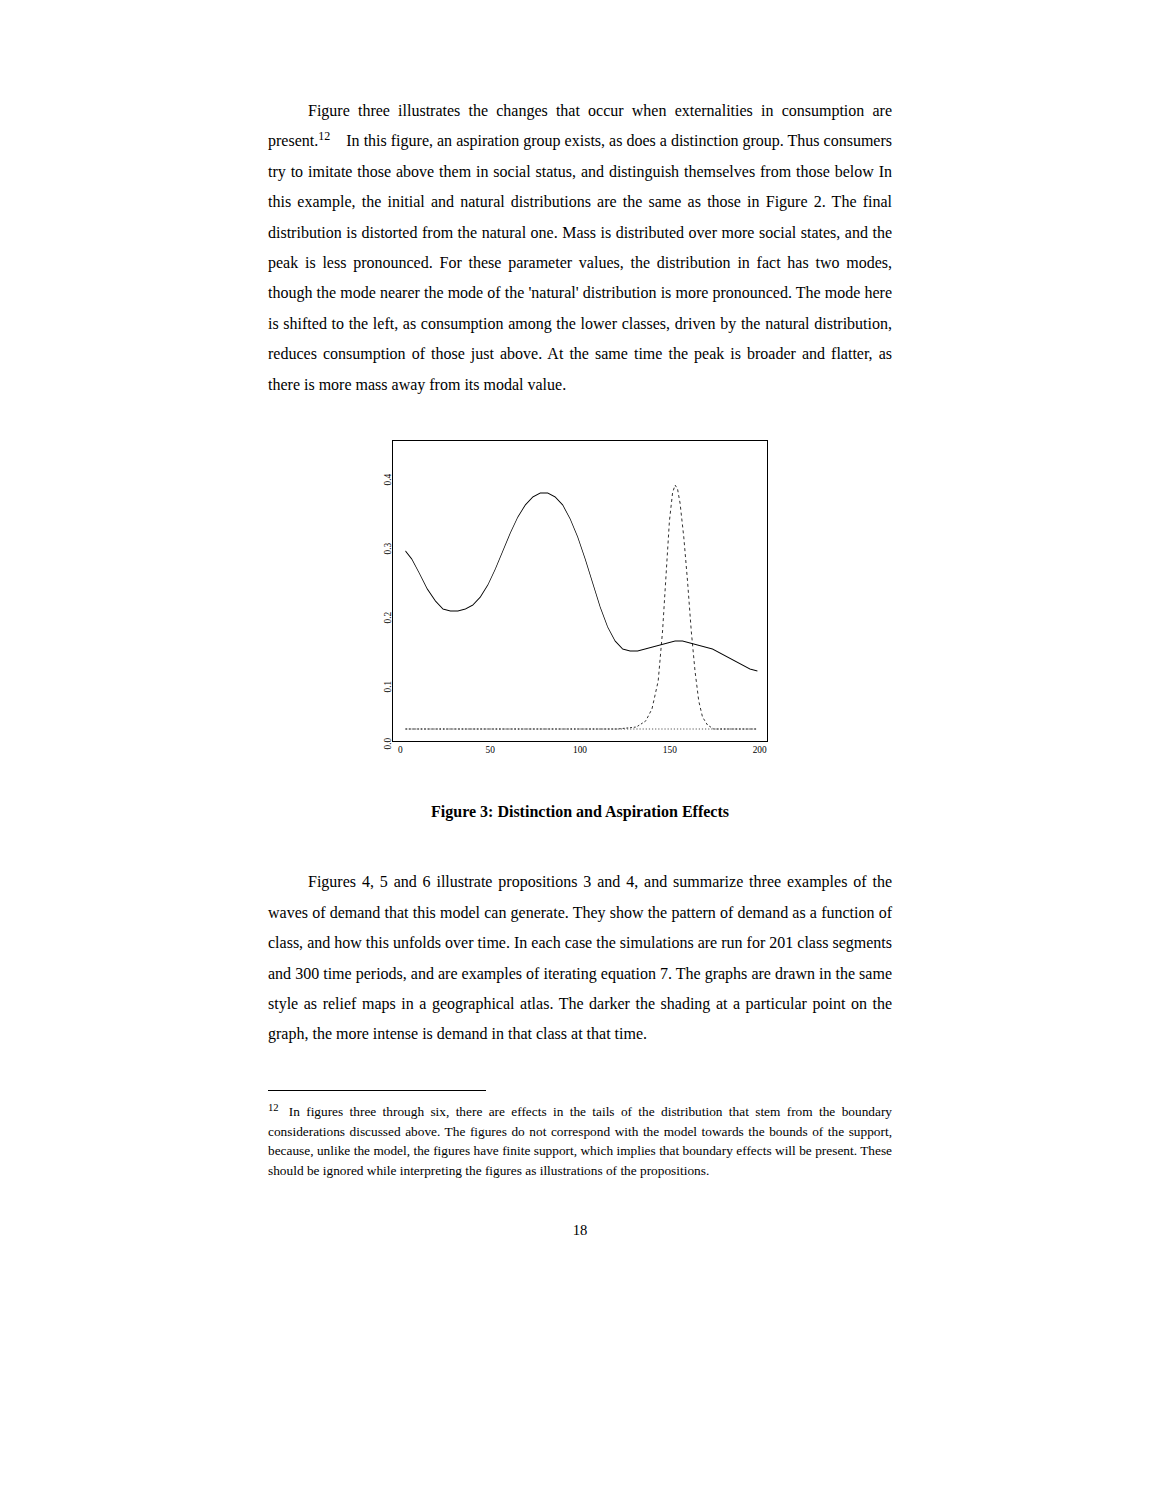Figure three illustrates the changes that occur when externalities in consumption are present.12 In this figure, an aspiration group exists, as does a distinction group. Thus consumers try to imitate those above them in social status, and distinguish themselves from those below In this example, the initial and natural distributions are the same as those in Figure 2. The final distribution is distorted from the natural one. Mass is distributed over more social states, and the peak is less pronounced. For these parameter values, the distribution in fact has two modes, though the mode nearer the mode of the 'natural' distribution is more pronounced. The mode here is shifted to the left, as consumption among the lower classes, driven by the natural distribution, reduces consumption of those just above. At the same time the peak is broader and flatter, as there is more mass away from its modal value.
0.4 0.3 0.2 0.1 0.0
0 50 100 150 200
Figure 3: Distinction and Aspiration Effects
Figures 4, 5 and 6 illustrate propositions 3 and 4, and summarize three examples of the waves of demand that this model can generate. They show the pattern of demand as a function of class, and how this unfolds over time. In each case the simulations are run for 201 class segments and 300 time periods, and are examples of iterating equation 7. The graphs are drawn in the same style as relief maps in a geographical atlas. The darker the shading at a particular point on the graph, the more intense is demand in that class at that time.
12 In figures three through six, there are effects in the tails of the distribution that stem from the boundary considerations discussed above. The figures do not correspond with the model towards the bounds of the support, because, unlike the model, the figures have finite support, which implies that boundary effects will be present. These should be ignored while interpreting the figures as illustrations of the propositions.
18